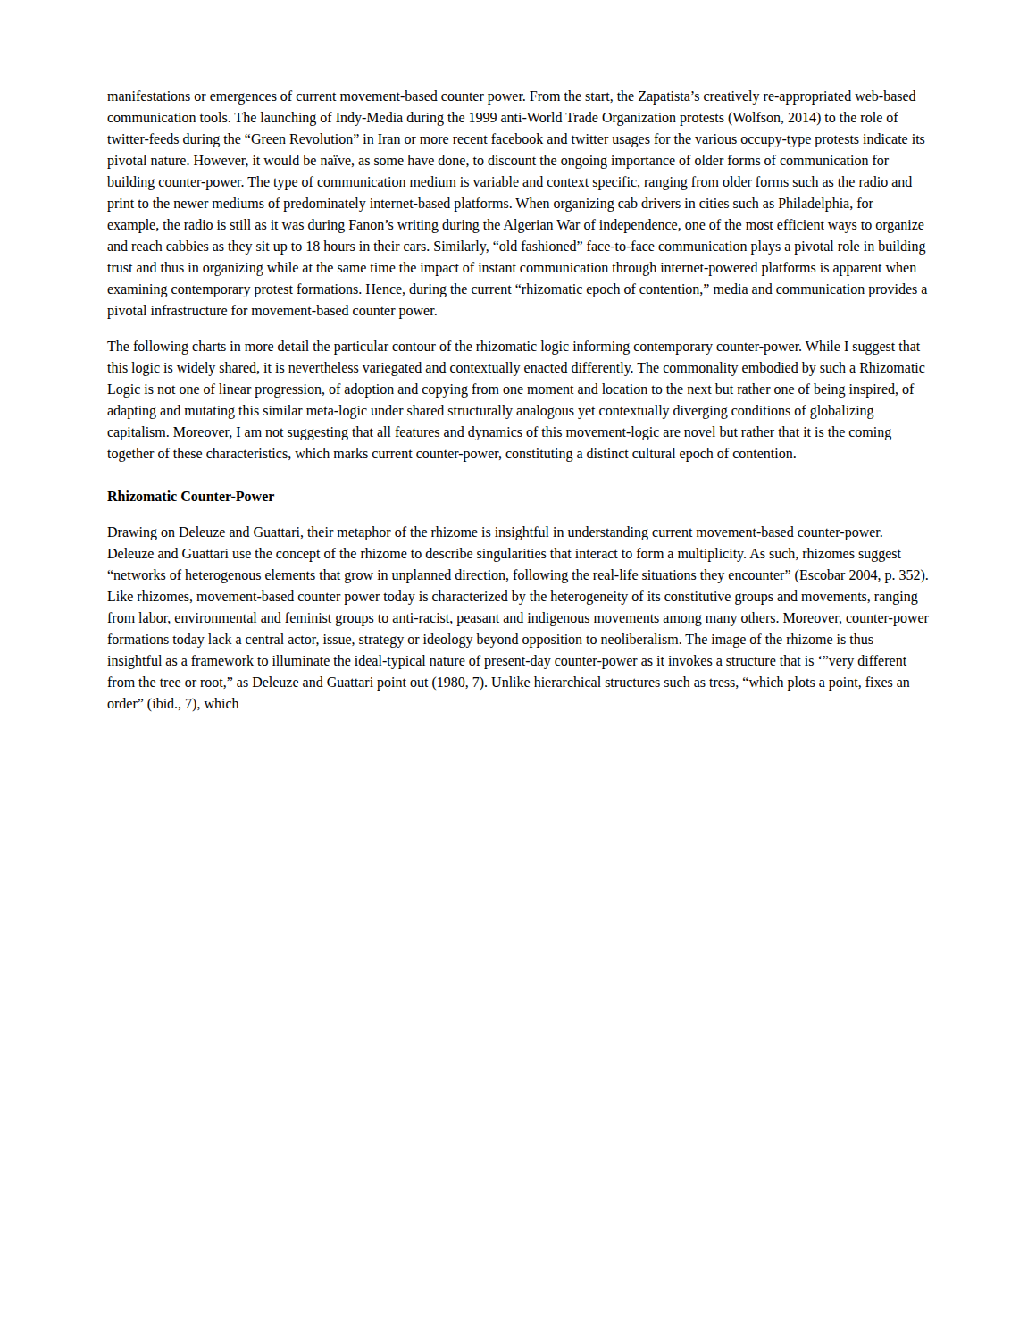manifestations or emergences of current movement-based counter power. From the start, the Zapatista’s creatively re-appropriated web-based communication tools. The launching of Indy-Media during the 1999 anti-World Trade Organization protests (Wolfson, 2014) to the role of twitter-feeds during the “Green Revolution” in Iran or more recent facebook and twitter usages for the various occupy-type protests indicate its pivotal nature. However, it would be naïve, as some have done, to discount the ongoing importance of older forms of communication for building counter-power. The type of communication medium is variable and context specific, ranging from older forms such as the radio and print to the newer mediums of predominately internet-based platforms. When organizing cab drivers in cities such as Philadelphia, for example, the radio is still as it was during Fanon’s writing during the Algerian War of independence, one of the most efficient ways to organize and reach cabbies as they sit up to 18 hours in their cars. Similarly, “old fashioned” face-to-face communication plays a pivotal role in building trust and thus in organizing while at the same time the impact of instant communication through internet-powered platforms is apparent when examining contemporary protest formations. Hence, during the current “rhizomatic epoch of contention,” media and communication provides a pivotal infrastructure for movement-based counter power.
The following charts in more detail the particular contour of the rhizomatic logic informing contemporary counter-power. While I suggest that this logic is widely shared, it is nevertheless variegated and contextually enacted differently. The commonality embodied by such a Rhizomatic Logic is not one of linear progression, of adoption and copying from one moment and location to the next but rather one of being inspired, of adapting and mutating this similar meta-logic under shared structurally analogous yet contextually diverging conditions of globalizing capitalism. Moreover, I am not suggesting that all features and dynamics of this movement-logic are novel but rather that it is the coming together of these characteristics, which marks current counter-power, constituting a distinct cultural epoch of contention.
Rhizomatic Counter-Power
Drawing on Deleuze and Guattari, their metaphor of the rhizome is insightful in understanding current movement-based counter-power. Deleuze and Guattari use the concept of the rhizome to describe singularities that interact to form a multiplicity. As such, rhizomes suggest “networks of heterogenous elements that grow in unplanned direction, following the real-life situations they encounter” (Escobar 2004, p. 352). Like rhizomes, movement-based counter power today is characterized by the heterogeneity of its constitutive groups and movements, ranging from labor, environmental and feminist groups to anti-racist, peasant and indigenous movements among many others. Moreover, counter-power formations today lack a central actor, issue, strategy or ideology beyond opposition to neoliberalism. The image of the rhizome is thus insightful as a framework to illuminate the ideal-typical nature of present-day counter-power as it invokes a structure that is ‘”very different from the tree or root,” as Deleuze and Guattari point out (1980, 7). Unlike hierarchical structures such as tress, “which plots a point, fixes an order” (ibid., 7), which